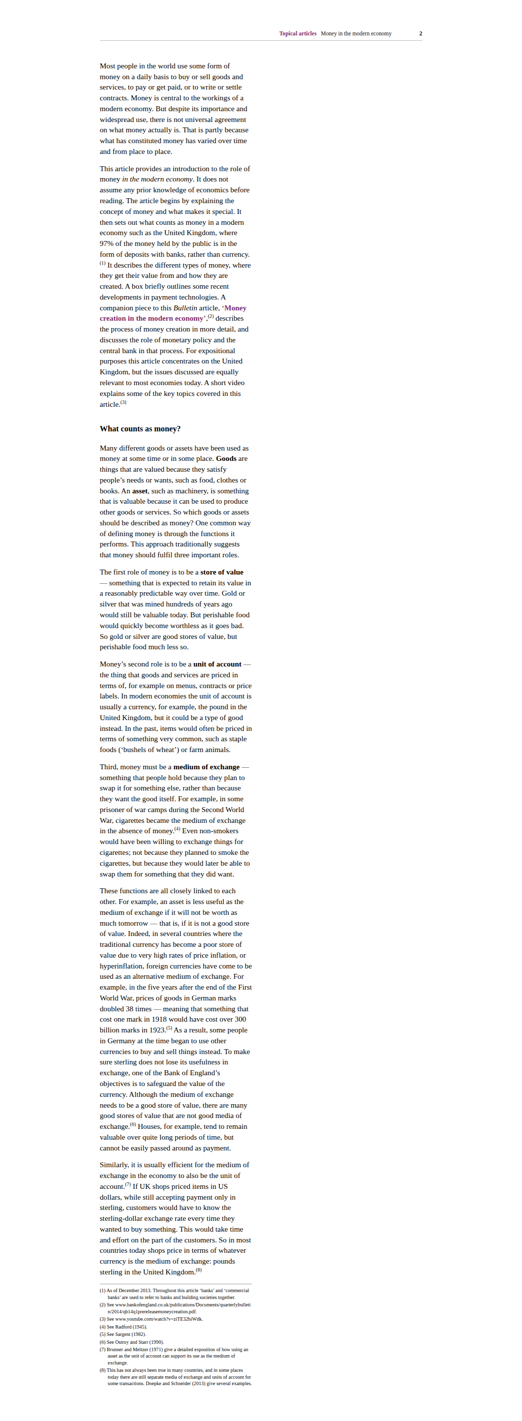Topical articles Money in the modern economy 2
Most people in the world use some form of money on a daily basis to buy or sell goods and services, to pay or get paid, or to write or settle contracts. Money is central to the workings of a modern economy. But despite its importance and widespread use, there is not universal agreement on what money actually is. That is partly because what has constituted money has varied over time and from place to place.
This article provides an introduction to the role of money in the modern economy. It does not assume any prior knowledge of economics before reading. The article begins by explaining the concept of money and what makes it special. It then sets out what counts as money in a modern economy such as the United Kingdom, where 97% of the money held by the public is in the form of deposits with banks, rather than currency.(1) It describes the different types of money, where they get their value from and how they are created. A box briefly outlines some recent developments in payment technologies. A companion piece to this Bulletin article, ‘Money creation in the modern economy’,(2) describes the process of money creation in more detail, and discusses the role of monetary policy and the central bank in that process. For expositional purposes this article concentrates on the United Kingdom, but the issues discussed are equally relevant to most economies today. A short video explains some of the key topics covered in this article.(3)
What counts as money?
Many different goods or assets have been used as money at some time or in some place. Goods are things that are valued because they satisfy people’s needs or wants, such as food, clothes or books. An asset, such as machinery, is something that is valuable because it can be used to produce other goods or services. So which goods or assets should be described as money? One common way of defining money is through the functions it performs. This approach traditionally suggests that money should fulfil three important roles.
The first role of money is to be a store of value — something that is expected to retain its value in a reasonably predictable way over time. Gold or silver that was mined hundreds of years ago would still be valuable today. But perishable food would quickly become worthless as it goes bad. So gold or silver are good stores of value, but perishable food much less so.
Money’s second role is to be a unit of account — the thing that goods and services are priced in terms of, for example on menus, contracts or price labels. In modern economies the unit of account is usually a currency, for example, the pound in the United Kingdom, but it could be a type of good instead. In the past, items would often be priced in terms of something very common, such as staple foods (‘bushels of wheat’) or farm animals.
Third, money must be a medium of exchange — something that people hold because they plan to swap it for something else, rather than because they want the good itself. For example, in some prisoner of war camps during the Second World War, cigarettes became the medium of exchange in the absence of money.(4) Even non-smokers would have been willing to exchange things for cigarettes; not because they planned to smoke the cigarettes, but because they would later be able to swap them for something that they did want.
These functions are all closely linked to each other. For example, an asset is less useful as the medium of exchange if it will not be worth as much tomorrow — that is, if it is not a good store of value. Indeed, in several countries where the traditional currency has become a poor store of value due to very high rates of price inflation, or hyperinflation, foreign currencies have come to be used as an alternative medium of exchange. For example, in the five years after the end of the First World War, prices of goods in German marks doubled 38 times — meaning that something that cost one mark in 1918 would have cost over 300 billion marks in 1923.(5) As a result, some people in Germany at the time began to use other currencies to buy and sell things instead. To make sure sterling does not lose its usefulness in exchange, one of the Bank of England’s objectives is to safeguard the value of the currency. Although the medium of exchange needs to be a good store of value, there are many good stores of value that are not good media of exchange.(6) Houses, for example, tend to remain valuable over quite long periods of time, but cannot be easily passed around as payment.
Similarly, it is usually efficient for the medium of exchange in the economy to also be the unit of account.(7) If UK shops priced items in US dollars, while still accepting payment only in sterling, customers would have to know the sterling-dollar exchange rate every time they wanted to buy something. This would take time and effort on the part of the customers. So in most countries today shops price in terms of whatever currency is the medium of exchange: pounds sterling in the United Kingdom.(8)
(1) As of December 2013. Throughout this article ‘banks’ and ‘commercial banks’ are used to refer to banks and building societies together.
(2) See www.bankofengland.co.uk/publications/Documents/quarterlybulletin/2014/qb14q1prereleasemoneycreation.pdf.
(3) See www.youtube.com/watch?v=ziTE32hiWdk.
(4) See Radford (1945).
(5) See Sargent (1982).
(6) See Ostroy and Starr (1990).
(7) Brunner and Meltzer (1971) give a detailed exposition of how using an asset as the unit of account can support its use as the medium of exchange.
(8) This has not always been true in many countries, and in some places today there are still separate media of exchange and units of account for some transactions. Doepke and Schneider (2013) give several examples.